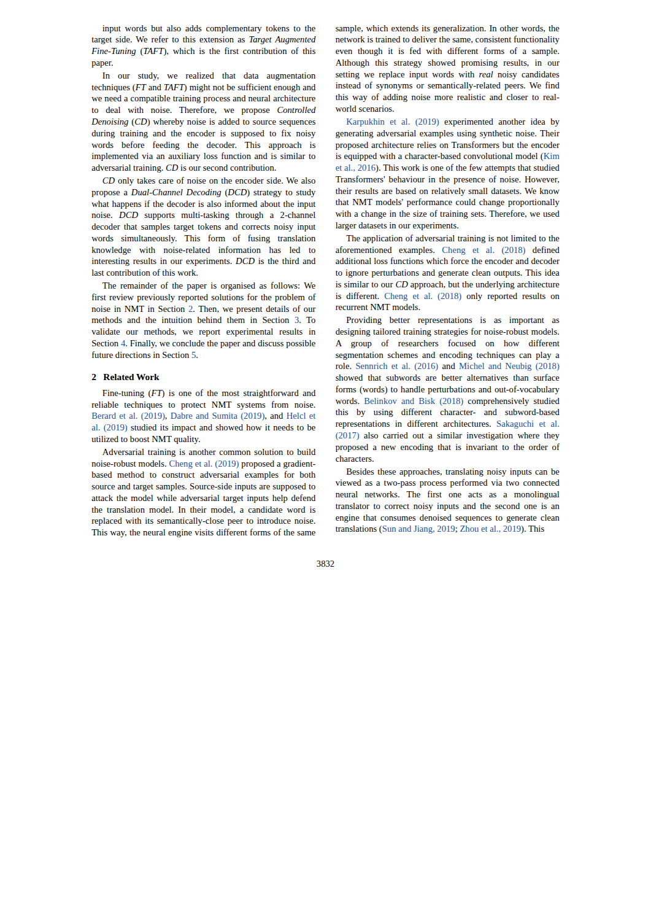input words but also adds complementary tokens to the target side. We refer to this extension as Target Augmented Fine-Tuning (TAFT), which is the first contribution of this paper.
In our study, we realized that data augmentation techniques (FT and TAFT) might not be sufficient enough and we need a compatible training process and neural architecture to deal with noise. Therefore, we propose Controlled Denoising (CD) whereby noise is added to source sequences during training and the encoder is supposed to fix noisy words before feeding the decoder. This approach is implemented via an auxiliary loss function and is similar to adversarial training. CD is our second contribution.
CD only takes care of noise on the encoder side. We also propose a Dual-Channel Decoding (DCD) strategy to study what happens if the decoder is also informed about the input noise. DCD supports multi-tasking through a 2-channel decoder that samples target tokens and corrects noisy input words simultaneously. This form of fusing translation knowledge with noise-related information has led to interesting results in our experiments. DCD is the third and last contribution of this work.
The remainder of the paper is organised as follows: We first review previously reported solutions for the problem of noise in NMT in Section 2. Then, we present details of our methods and the intuition behind them in Section 3. To validate our methods, we report experimental results in Section 4. Finally, we conclude the paper and discuss possible future directions in Section 5.
2 Related Work
Fine-tuning (FT) is one of the most straightforward and reliable techniques to protect NMT systems from noise. Berard et al. (2019), Dabre and Sumita (2019), and Helcl et al. (2019) studied its impact and showed how it needs to be utilized to boost NMT quality.
Adversarial training is another common solution to build noise-robust models. Cheng et al. (2019) proposed a gradient-based method to construct adversarial examples for both source and target samples. Source-side inputs are supposed to attack the model while adversarial target inputs help defend the translation model. In their model, a candidate word is replaced with its semantically-close peer to introduce noise. This way, the neural engine visits different forms of the same sample, which extends its generalization. In other words, the network is trained to deliver the same, consistent functionality even though it is fed with different forms of a sample. Although this strategy showed promising results, in our setting we replace input words with real noisy candidates instead of synonyms or semantically-related peers. We find this way of adding noise more realistic and closer to real-world scenarios.
Karpukhin et al. (2019) experimented another idea by generating adversarial examples using synthetic noise. Their proposed architecture relies on Transformers but the encoder is equipped with a character-based convolutional model (Kim et al., 2016). This work is one of the few attempts that studied Transformers' behaviour in the presence of noise. However, their results are based on relatively small datasets. We know that NMT models' performance could change proportionally with a change in the size of training sets. Therefore, we used larger datasets in our experiments.
The application of adversarial training is not limited to the aforementioned examples. Cheng et al. (2018) defined additional loss functions which force the encoder and decoder to ignore perturbations and generate clean outputs. This idea is similar to our CD approach, but the underlying architecture is different. Cheng et al. (2018) only reported results on recurrent NMT models.
Providing better representations is as important as designing tailored training strategies for noise-robust models. A group of researchers focused on how different segmentation schemes and encoding techniques can play a role. Sennrich et al. (2016) and Michel and Neubig (2018) showed that subwords are better alternatives than surface forms (words) to handle perturbations and out-of-vocabulary words. Belinkov and Bisk (2018) comprehensively studied this by using different character- and subword-based representations in different architectures. Sakaguchi et al. (2017) also carried out a similar investigation where they proposed a new encoding that is invariant to the order of characters.
Besides these approaches, translating noisy inputs can be viewed as a two-pass process performed via two connected neural networks. The first one acts as a monolingual translator to correct noisy inputs and the second one is an engine that consumes denoised sequences to generate clean translations (Sun and Jiang, 2019; Zhou et al., 2019). This
3832